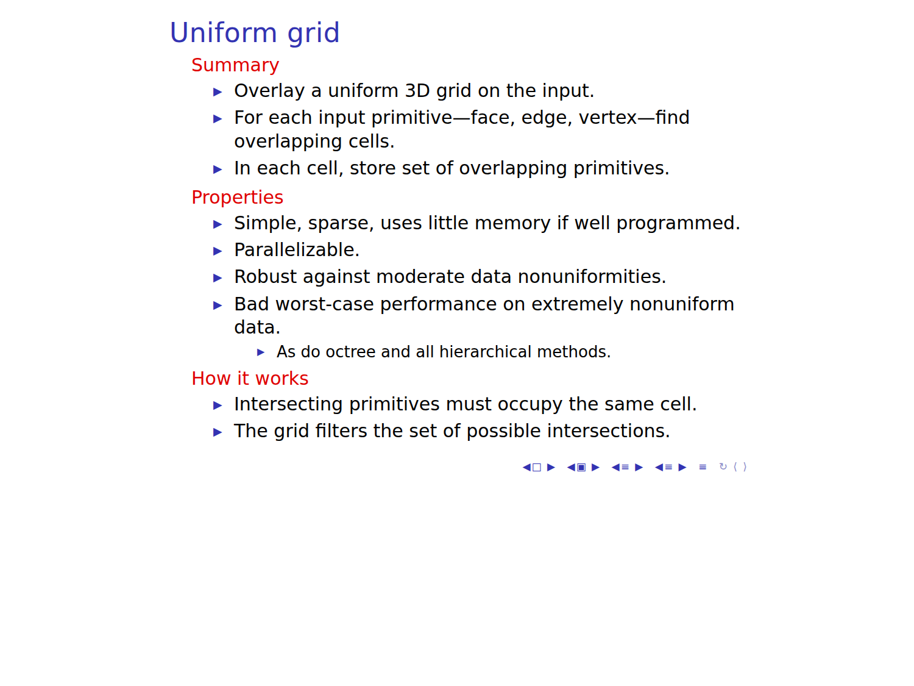Uniform grid
Summary
Overlay a uniform 3D grid on the input.
For each input primitive—face, edge, vertex—find overlapping cells.
In each cell, store set of overlapping primitives.
Properties
Simple, sparse, uses little memory if well programmed.
Parallelizable.
Robust against moderate data nonuniformities.
Bad worst-case performance on extremely nonuniform data.
As do octree and all hierarchical methods.
How it works
Intersecting primitives must occupy the same cell.
The grid filters the set of possible intersections.
◀□ ▶ ◀▣ ▶ ◀≡ ▶ ◀≡ ▶ ≡ ↻ ⟨ ⟩